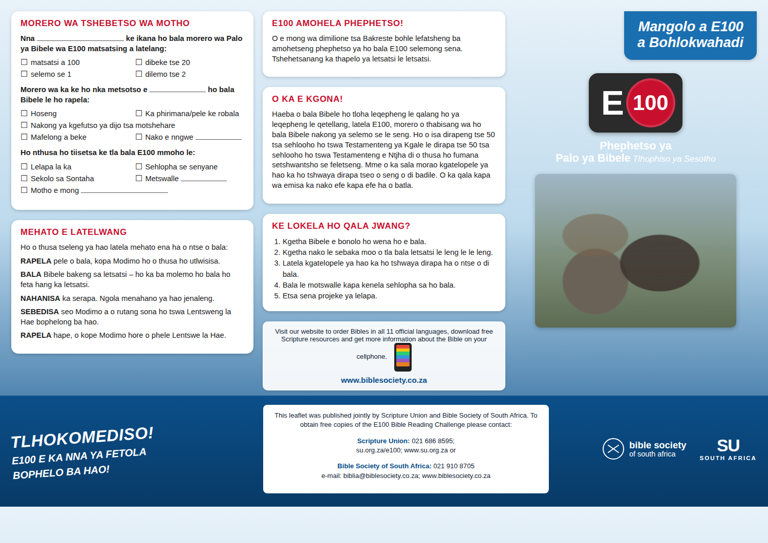Morero wa tshebetso wa motho
Nna ke ikana ho bala morero wa Palo ya Bibele wa E100 matsatsing a latelang:
matsatsi a 100
dibeke tse 20
selemo se 1
dilemo tse 2
Morero wa ka ke ho nka metsotso e ho bala Bibele le ho rapela:
Hoseng
Ka phirimana/pele ke robala
Nakong ya kgefutso ya dijo tsa motshehare
Mafelong a beke
Nako e nngwe
Ho nthusa ho tiisetsa ke tla bala E100 mmoho le:
Lelapa la ka
Sehlopha se senyane
Sekolo sa Sontaha
Metswalle
Motho e mong
Mehato e latelwang
Ho o thusa tseleng ya hao latela mehato ena ha o ntse o bala:
RAPELA pele o bala, kopa Modimo ho o thusa ho utlwisisa.
BALA Bibele bakeng sa letsatsi – ho ka ba molemo ho bala ho feta hang ka letsatsi.
NAHANISA ka serapa. Ngola menahano ya hao jenaleng.
SEBEDISA seo Modimo a o rutang sona ho tswa Lentsweng la Hae bophelong ba hao.
RAPELA hape, o kope Modimo hore o phele Lentswe la Hae.
E100 amohela phephetso!
O e mong wa dimilione tsa Bakreste bohle lefatsheng ba amohetseng phephetso ya ho bala E100 selemong sena. Tshehetsanang ka thapelo ya letsatsi le letsatsi.
O ka e kgona!
Haeba o bala Bibele ho tloha leqepheng le qalang ho ya leqepheng le qetellang, latela E100, morero o thabisang wa ho bala Bibele nakong ya selemo se le seng. Ho o isa dirapeng tse 50 tsa sehlooho ho tswa Testamenteng ya Kgale le dirapa tse 50 tsa sehlooho ho tswa Testamenteng e Ntjha di o thusa ho fumana setshwantsho se feletseng. Mme o ka sala morao kgatelopele ya hao ka ho tshwaya dirapa tseo o seng o di badile. O ka qala kapa wa emisa ka nako efe kapa efe ha o batla.
Ke lokela ho qala jwang?
Kgetha Bibele e bonolo ho wena ho e bala.
Kgetha nako le sebaka moo o tla bala letsatsi le leng le le leng.
Latela kgatelopele ya hao ka ho tshwaya dirapa ha o ntse o di bala.
Bala le motswalle kapa kenela sehlopha sa ho bala.
Etsa sena projeke ya lelapa.
Visit our website to order Bibles in all 11 official languages, download free Scripture resources and get more information about the Bible on your cellphone. www.biblesociety.co.za
Mangolo a E100
a Bohlokwahadi
E 100
Phephetso ya
Palo ya Bibele Tlhophiso ya Sesotho
TLHOKOMEDISO! E100 E KA NNA YA FETOLA BOPHELO BA HAO!
This leaflet was published jointly by Scripture Union and Bible Society of South Africa. To obtain free copies of the E100 Bible Reading Challenge please contact:
Scripture Union: 021 686 8595;
su.org.za/e100; www.su.org.za or
Bible Society of South Africa: 021 910 8705
e-mail: biblia@biblesociety.co.za; www.biblesociety.co.za
bible society of south africa
SU
SOUTH AFRICA